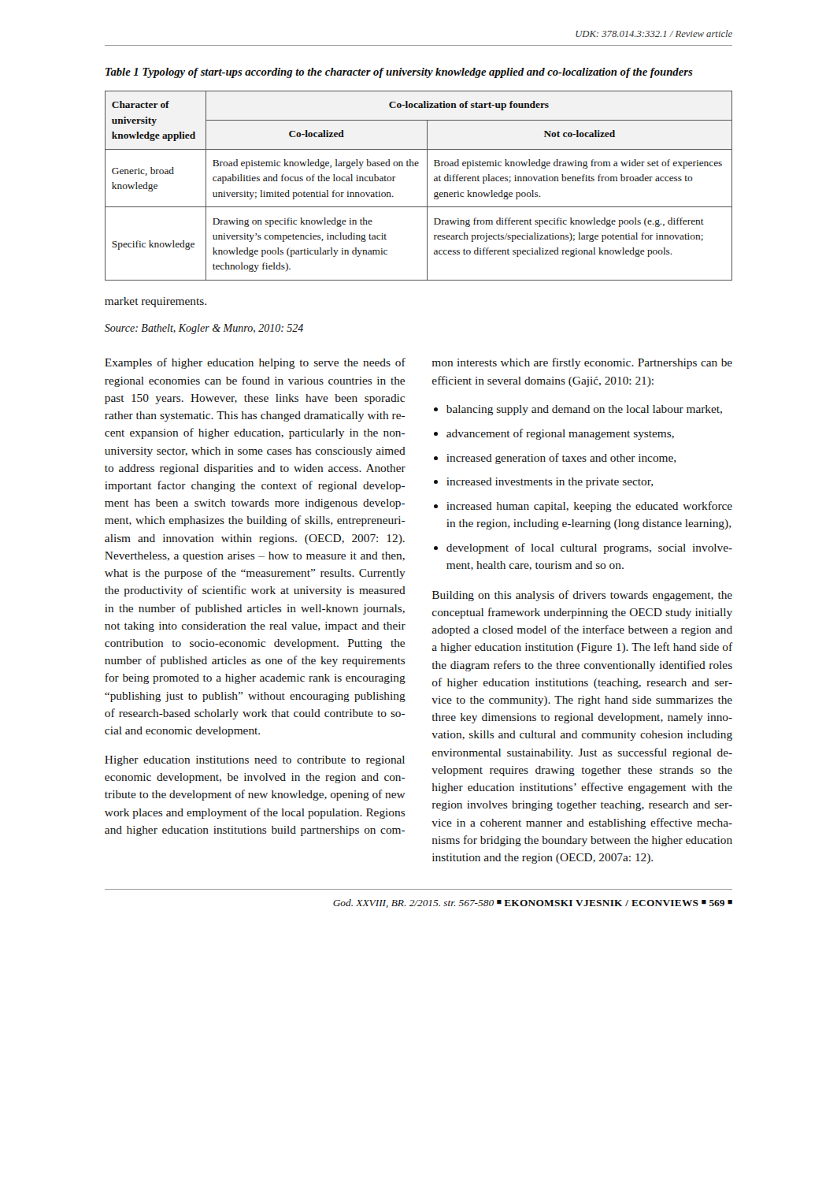UDK: 378.014.3:332.1 / Review article
Table 1 Typology of start-ups according to the character of university knowledge applied and co-localization of the founders
| Character of university knowledge applied | Co-localization of start-up founders |
| --- | --- |
| Co-localized | Not co-localized |
| Generic, broad knowledge | Broad epistemic knowledge, largely based on the capabilities and focus of the local incubator university; limited potential for innovation. | Broad epistemic knowledge drawing from a wider set of experiences at different places; innovation benefits from broader access to generic knowledge pools. |
| Specific knowledge | Drawing on specific knowledge in the university’s competencies, including tacit knowledge pools (particularly in dynamic technology fields). | Drawing from different specific knowledge pools (e.g., different research projects/specializations); large potential for innovation; access to different specialized regional knowledge pools. |
market requirements.
Source: Bathelt, Kogler & Munro, 2010: 524
Examples of higher education helping to serve the needs of regional economies can be found in various countries in the past 150 years. However, these links have been sporadic rather than systematic. This has changed dramatically with recent expansion of higher education, particularly in the non-university sector, which in some cases has consciously aimed to address regional disparities and to widen access. Another important factor changing the context of regional development has been a switch towards more indigenous development, which emphasizes the building of skills, entrepreneurialism and innovation within regions. (OECD, 2007: 12). Nevertheless, a question arises – how to measure it and then, what is the purpose of the “measurement” results. Currently the productivity of scientific work at university is measured in the number of published articles in well-known journals, not taking into consideration the real value, impact and their contribution to socio-economic development. Putting the number of published articles as one of the key requirements for being promoted to a higher academic rank is encouraging “publishing just to publish” without encouraging publishing of research-based scholarly work that could contribute to social and economic development.
Higher education institutions need to contribute to regional economic development, be involved in the region and contribute to the development of new knowledge, opening of new work places and employment of the local population. Regions and higher education institutions build partnerships on common interests which are firstly economic. Partnerships can be efficient in several domains (Gajić, 2010: 21):
balancing supply and demand on the local labour market,
advancement of regional management systems,
increased generation of taxes and other income,
increased investments in the private sector,
increased human capital, keeping the educated workforce in the region, including e-learning (long distance learning),
development of local cultural programs, social involvement, health care, tourism and so on.
Building on this analysis of drivers towards engagement, the conceptual framework underpinning the OECD study initially adopted a closed model of the interface between a region and a higher education institution (Figure 1). The left hand side of the diagram refers to the three conventionally identified roles of higher education institutions (teaching, research and service to the community). The right hand side summarizes the three key dimensions to regional development, namely innovation, skills and cultural and community cohesion including environmental sustainability. Just as successful regional development requires drawing together these strands so the higher education institutions’ effective engagement with the region involves bringing together teaching, research and service in a coherent manner and establishing effective mechanisms for bridging the boundary between the higher education institution and the region (OECD, 2007a: 12).
God. XXVIII, BR. 2/2015. str. 567-580 ■ EKONOMSKI VJESNIK / ECONVIEWS ■ 569 ■